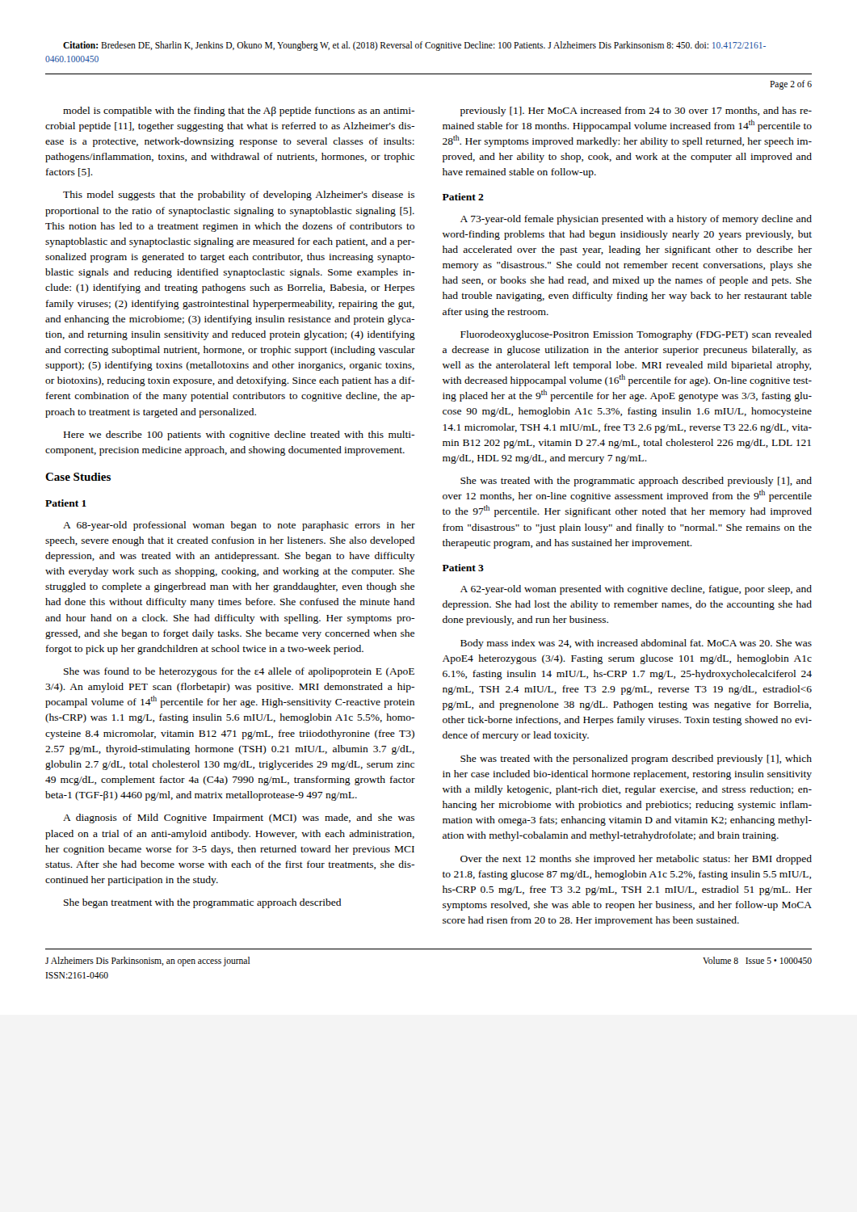Citation: Bredesen DE, Sharlin K, Jenkins D, Okuno M, Youngberg W, et al. (2018) Reversal of Cognitive Decline: 100 Patients. J Alzheimers Dis Parkinsonism 8: 450. doi: 10.4172/2161-0460.1000450
Page 2 of 6
model is compatible with the finding that the Aβ peptide functions as an antimicrobial peptide [11], together suggesting that what is referred to as Alzheimer's disease is a protective, network-downsizing response to several classes of insults: pathogens/inflammation, toxins, and withdrawal of nutrients, hormones, or trophic factors [5].
This model suggests that the probability of developing Alzheimer's disease is proportional to the ratio of synaptoclastic signaling to synaptoblastic signaling [5]. This notion has led to a treatment regimen in which the dozens of contributors to synaptoblastic and synaptoclastic signaling are measured for each patient, and a personalized program is generated to target each contributor, thus increasing synaptoblastic signals and reducing identified synaptoclastic signals. Some examples include: (1) identifying and treating pathogens such as Borrelia, Babesia, or Herpes family viruses; (2) identifying gastrointestinal hyperpermeability, repairing the gut, and enhancing the microbiome; (3) identifying insulin resistance and protein glycation, and returning insulin sensitivity and reduced protein glycation; (4) identifying and correcting suboptimal nutrient, hormone, or trophic support (including vascular support); (5) identifying toxins (metallotoxins and other inorganics, organic toxins, or biotoxins), reducing toxin exposure, and detoxifying. Since each patient has a different combination of the many potential contributors to cognitive decline, the approach to treatment is targeted and personalized.
Here we describe 100 patients with cognitive decline treated with this multi-component, precision medicine approach, and showing documented improvement.
Case Studies
Patient 1
A 68-year-old professional woman began to note paraphasic errors in her speech, severe enough that it created confusion in her listeners. She also developed depression, and was treated with an antidepressant. She began to have difficulty with everyday work such as shopping, cooking, and working at the computer. She struggled to complete a gingerbread man with her granddaughter, even though she had done this without difficulty many times before. She confused the minute hand and hour hand on a clock. She had difficulty with spelling. Her symptoms progressed, and she began to forget daily tasks. She became very concerned when she forgot to pick up her grandchildren at school twice in a two-week period.
She was found to be heterozygous for the ε4 allele of apolipoprotein E (ApoE 3/4). An amyloid PET scan (florbetapir) was positive. MRI demonstrated a hippocampal volume of 14th percentile for her age. High-sensitivity C-reactive protein (hs-CRP) was 1.1 mg/L, fasting insulin 5.6 mIU/L, hemoglobin A1c 5.5%, homocysteine 8.4 micromolar, vitamin B12 471 pg/mL, free triiodothyronine (free T3) 2.57 pg/mL, thyroid-stimulating hormone (TSH) 0.21 mIU/L, albumin 3.7 g/dL, globulin 2.7 g/dL, total cholesterol 130 mg/dL, triglycerides 29 mg/dL, serum zinc 49 mcg/dL, complement factor 4a (C4a) 7990 ng/mL, transforming growth factor beta-1 (TGF-β1) 4460 pg/ml, and matrix metalloprotease-9 497 ng/mL.
A diagnosis of Mild Cognitive Impairment (MCI) was made, and she was placed on a trial of an anti-amyloid antibody. However, with each administration, her cognition became worse for 3-5 days, then returned toward her previous MCI status. After she had become worse with each of the first four treatments, she discontinued her participation in the study.
She began treatment with the programmatic approach described
previously [1]. Her MoCA increased from 24 to 30 over 17 months, and has remained stable for 18 months. Hippocampal volume increased from 14th percentile to 28th. Her symptoms improved markedly: her ability to spell returned, her speech improved, and her ability to shop, cook, and work at the computer all improved and have remained stable on follow-up.
Patient 2
A 73-year-old female physician presented with a history of memory decline and word-finding problems that had begun insidiously nearly 20 years previously, but had accelerated over the past year, leading her significant other to describe her memory as "disastrous." She could not remember recent conversations, plays she had seen, or books she had read, and mixed up the names of people and pets. She had trouble navigating, even difficulty finding her way back to her restaurant table after using the restroom.
Fluorodeoxyglucose-Positron Emission Tomography (FDG-PET) scan revealed a decrease in glucose utilization in the anterior superior precuneus bilaterally, as well as the anterolateral left temporal lobe. MRI revealed mild biparietal atrophy, with decreased hippocampal volume (16th percentile for age). On-line cognitive testing placed her at the 9th percentile for her age. ApoE genotype was 3/3, fasting glucose 90 mg/dL, hemoglobin A1c 5.3%, fasting insulin 1.6 mIU/L, homocysteine 14.1 micromolar, TSH 4.1 mIU/mL, free T3 2.6 pg/mL, reverse T3 22.6 ng/dL, vitamin B12 202 pg/mL, vitamin D 27.4 ng/mL, total cholesterol 226 mg/dL, LDL 121 mg/dL, HDL 92 mg/dL, and mercury 7 ng/mL.
She was treated with the programmatic approach described previously [1], and over 12 months, her on-line cognitive assessment improved from the 9th percentile to the 97th percentile. Her significant other noted that her memory had improved from "disastrous" to "just plain lousy" and finally to "normal." She remains on the therapeutic program, and has sustained her improvement.
Patient 3
A 62-year-old woman presented with cognitive decline, fatigue, poor sleep, and depression. She had lost the ability to remember names, do the accounting she had done previously, and run her business.
Body mass index was 24, with increased abdominal fat. MoCA was 20. She was ApoE4 heterozygous (3/4). Fasting serum glucose 101 mg/dL, hemoglobin A1c 6.1%, fasting insulin 14 mIU/L, hs-CRP 1.7 mg/L, 25-hydroxycholecalciferol 24 ng/mL, TSH 2.4 mIU/L, free T3 2.9 pg/mL, reverse T3 19 ng/dL, estradiol<6 pg/mL, and pregnenolone 38 ng/dL. Pathogen testing was negative for Borrelia, other tick-borne infections, and Herpes family viruses. Toxin testing showed no evidence of mercury or lead toxicity.
She was treated with the personalized program described previously [1], which in her case included bio-identical hormone replacement, restoring insulin sensitivity with a mildly ketogenic, plant-rich diet, regular exercise, and stress reduction; enhancing her microbiome with probiotics and prebiotics; reducing systemic inflammation with omega-3 fats; enhancing vitamin D and vitamin K2; enhancing methylation with methyl-cobalamin and methyl-tetrahydrofolate; and brain training.
Over the next 12 months she improved her metabolic status: her BMI dropped to 21.8, fasting glucose 87 mg/dL, hemoglobin A1c 5.2%, fasting insulin 5.5 mIU/L, hs-CRP 0.5 mg/L, free T3 3.2 pg/mL, TSH 2.1 mIU/L, estradiol 51 pg/mL. Her symptoms resolved, she was able to reopen her business, and her follow-up MoCA score had risen from 20 to 28. Her improvement has been sustained.
J Alzheimers Dis Parkinsonism, an open access journal
ISSN:2161-0460
Volume 8 Issue 5 • 1000450